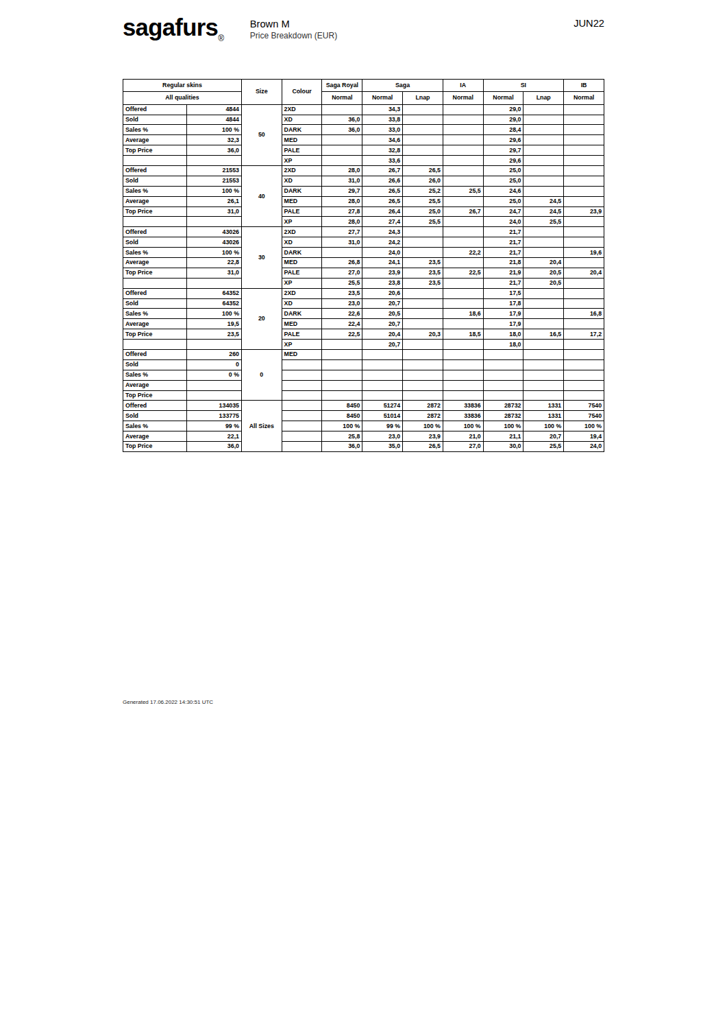sagafurs®
Brown M
Price Breakdown (EUR)
JUN22
| Regular skins | Size | Colour | Saga Royal | Saga | IA | SI | IB |
| --- | --- | --- | --- | --- | --- | --- | --- |
| All qualities | Normal | Normal | Lnap | Normal | Normal | Lnap | Normal |
| Offered | 4844 | 50 | 2XD | | 34,3 | | | 29,0 | | |
| Sold | 4844 | XD | 36,0 | 33,8 | | | 29,0 | | |
| Sales % | 100 % | DARK | 36,0 | 33,0 | | | 28,4 | | |
| Average | 32,3 | MED | | 34,6 | | | 29,6 | | |
| Top Price | 36,0 | PALE | | 32,8 | | | 29,7 | | |
| | | XP | | 33,6 | | | 29,6 | | |
| Offered | 21553 | 40 | 2XD | 28,0 | 26,7 | 26,5 | | 25,0 | | |
| Sold | 21553 | XD | 31,0 | 26,6 | 26,0 | | 25,0 | | |
| Sales % | 100 % | DARK | 29,7 | 26,5 | 25,2 | 25,5 | 24,6 | | |
| Average | 26,1 | MED | 28,0 | 26,5 | 25,5 | | 25,0 | 24,5 | |
| Top Price | 31,0 | PALE | 27,8 | 26,4 | 25,0 | 26,7 | 24,7 | 24,5 | 23,9 |
| | | XP | 28,0 | 27,4 | 25,5 | | 24,0 | 25,5 | |
| Offered | 43026 | 30 | 2XD | 27,7 | 24,3 | | | 21,7 | | |
| Sold | 43026 | XD | 31,0 | 24,2 | | | 21,7 | | |
| Sales % | 100 % | DARK | | 24,0 | | 22,2 | 21,7 | | 19,6 |
| Average | 22,8 | MED | 26,8 | 24,1 | 23,5 | | 21,8 | 20,4 | |
| Top Price | 31,0 | PALE | 27,0 | 23,9 | 23,5 | 22,5 | 21,9 | 20,5 | 20,4 |
| | | XP | 25,5 | 23,8 | 23,5 | | 21,7 | 20,5 | |
| Offered | 64352 | 20 | 2XD | 23,5 | 20,6 | | | 17,5 | | |
| Sold | 64352 | XD | 23,0 | 20,7 | | | 17,8 | | |
| Sales % | 100 % | DARK | 22,6 | 20,5 | | 18,6 | 17,9 | | 16,8 |
| Average | 19,5 | MED | 22,4 | 20,7 | | | 17,9 | | |
| Top Price | 23,5 | PALE | 22,5 | 20,4 | 20,3 | 18,5 | 18,0 | 16,5 | 17,2 |
| | | XP | | 20,7 | | | 18,0 | | |
| Offered | 260 | 0 | MED | | | | | | | |
| Sold | 0 | | | | | | | | |
| Sales % | 0 % | | | | | | | | |
| Average | | | | | | | | | |
| Top Price | | | | | | | | | |
| Offered | 134035 | All Sizes | | 8450 | 51274 | 2872 | 33836 | 28732 | 1331 | 7540 |
| Sold | 133775 | | 8450 | 51014 | 2872 | 33836 | 28732 | 1331 | 7540 |
| Sales % | 99 % | | 100 % | 99 % | 100 % | 100 % | 100 % | 100 % | 100 % |
| Average | 22,1 | | 25,8 | 23,0 | 23,9 | 21,0 | 21,1 | 20,7 | 19,4 |
| Top Price | 36,0 | | 36,0 | 35,0 | 26,5 | 27,0 | 30,0 | 25,5 | 24,0 |
Generated 17.06.2022 14:30:51 UTC